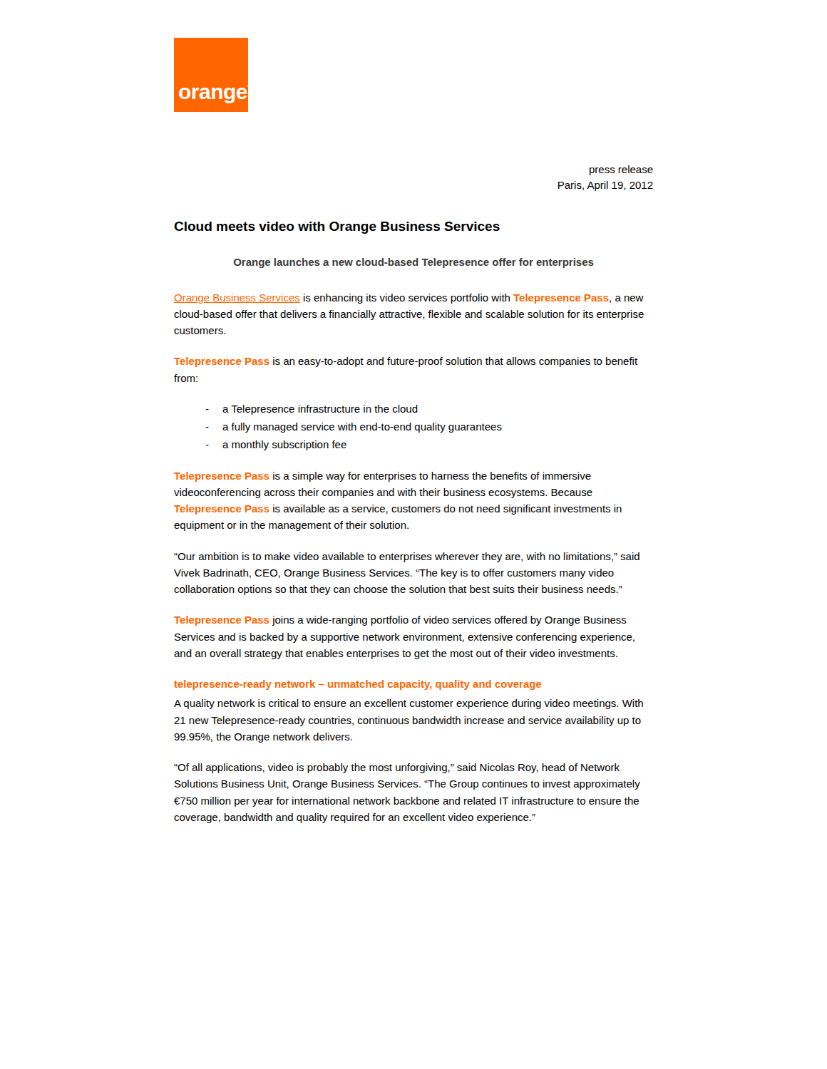orangeTM
press release
Paris, April 19, 2012
Cloud meets video with Orange Business Services
Orange launches a new cloud-based Telepresence offer for enterprises
Orange Business Services is enhancing its video services portfolio with Telepresence Pass, a new cloud-based offer that delivers a financially attractive, flexible and scalable solution for its enterprise customers.
Telepresence Pass is an easy-to-adopt and future-proof solution that allows companies to benefit from:
a Telepresence infrastructure in the cloud
a fully managed service with end-to-end quality guarantees
a monthly subscription fee
Telepresence Pass is a simple way for enterprises to harness the benefits of immersive videoconferencing across their companies and with their business ecosystems. Because Telepresence Pass is available as a service, customers do not need significant investments in equipment or in the management of their solution.
“Our ambition is to make video available to enterprises wherever they are, with no limitations,” said Vivek Badrinath, CEO, Orange Business Services. “The key is to offer customers many video collaboration options so that they can choose the solution that best suits their business needs.”
Telepresence Pass joins a wide-ranging portfolio of video services offered by Orange Business Services and is backed by a supportive network environment, extensive conferencing experience, and an overall strategy that enables enterprises to get the most out of their video investments.
telepresence-ready network – unmatched capacity, quality and coverage
A quality network is critical to ensure an excellent customer experience during video meetings. With 21 new Telepresence-ready countries, continuous bandwidth increase and service availability up to 99.95%, the Orange network delivers.
“Of all applications, video is probably the most unforgiving,” said Nicolas Roy, head of Network Solutions Business Unit, Orange Business Services. “The Group continues to invest approximately €750 million per year for international network backbone and related IT infrastructure to ensure the coverage, bandwidth and quality required for an excellent video experience.”